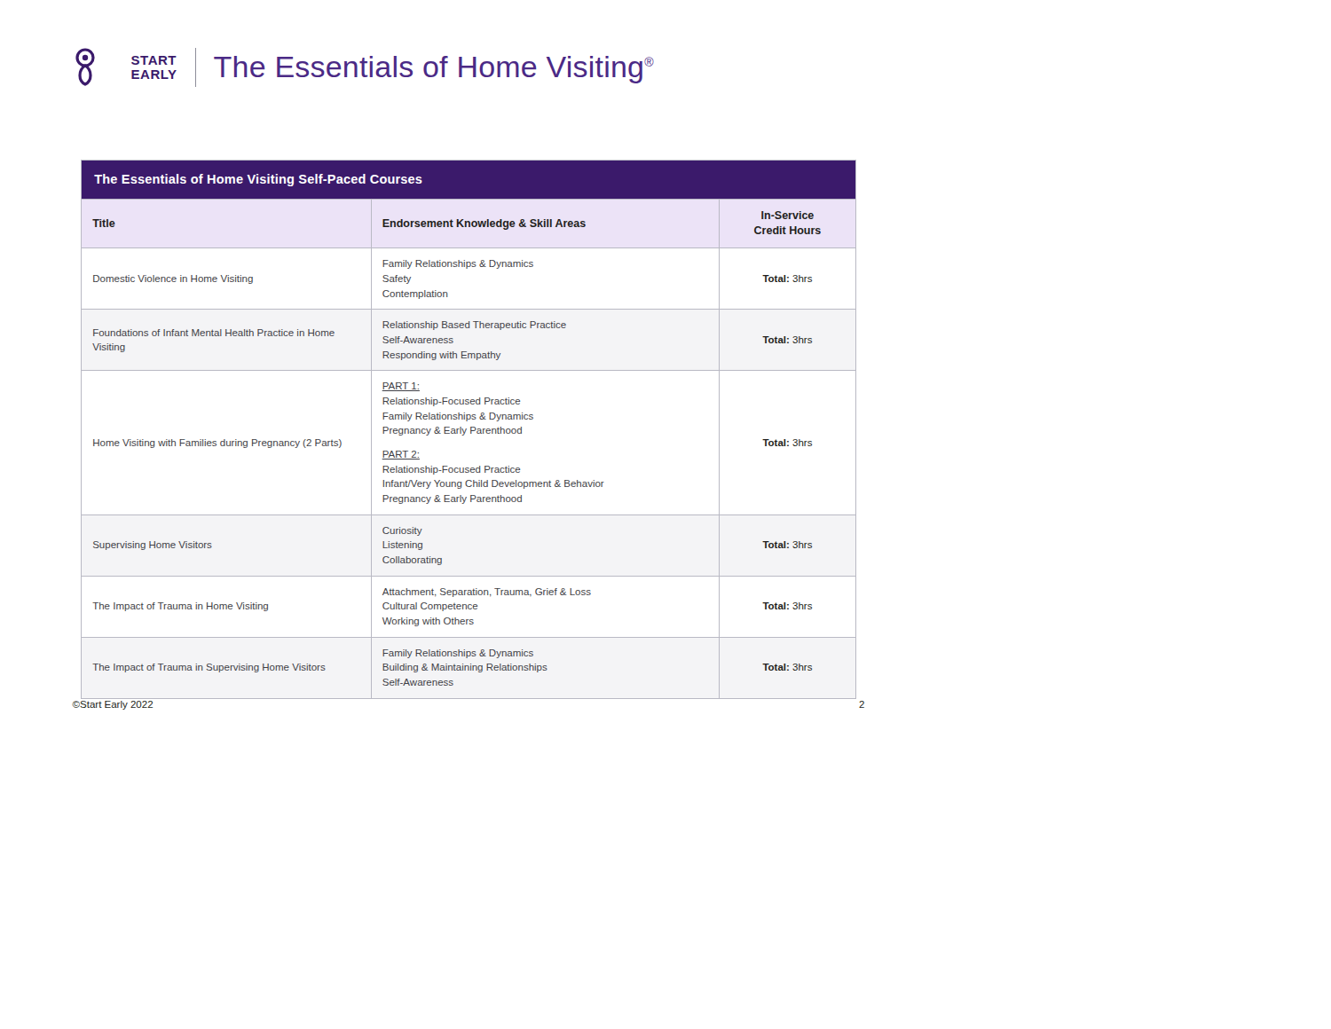START
EARLY
The Essentials of Home Visiting®
| The Essentials of Home Visiting Self-Paced Courses |
| --- |
| Title | Endorsement Knowledge & Skill Areas | In-Service Credit Hours |
| Domestic Violence in Home Visiting | Family Relationships & Dynamics Safety Contemplation | Total: 3hrs |
| Foundations of Infant Mental Health Practice in Home Visiting | Relationship Based Therapeutic Practice Self-Awareness Responding with Empathy | Total: 3hrs |
| Home Visiting with Families during Pregnancy (2 Parts) | PART 1: Relationship-Focused Practice Family Relationships & Dynamics Pregnancy & Early Parenthood PART 2: Relationship-Focused Practice Infant/Very Young Child Development & Behavior Pregnancy & Early Parenthood | Total: 3hrs |
| Supervising Home Visitors | Curiosity Listening Collaborating | Total: 3hrs |
| The Impact of Trauma in Home Visiting | Attachment, Separation, Trauma, Grief & Loss Cultural Competence Working with Others | Total: 3hrs |
| The Impact of Trauma in Supervising Home Visitors | Family Relationships & Dynamics Building & Maintaining Relationships Self-Awareness | Total: 3hrs |
©Start Early 2022
2